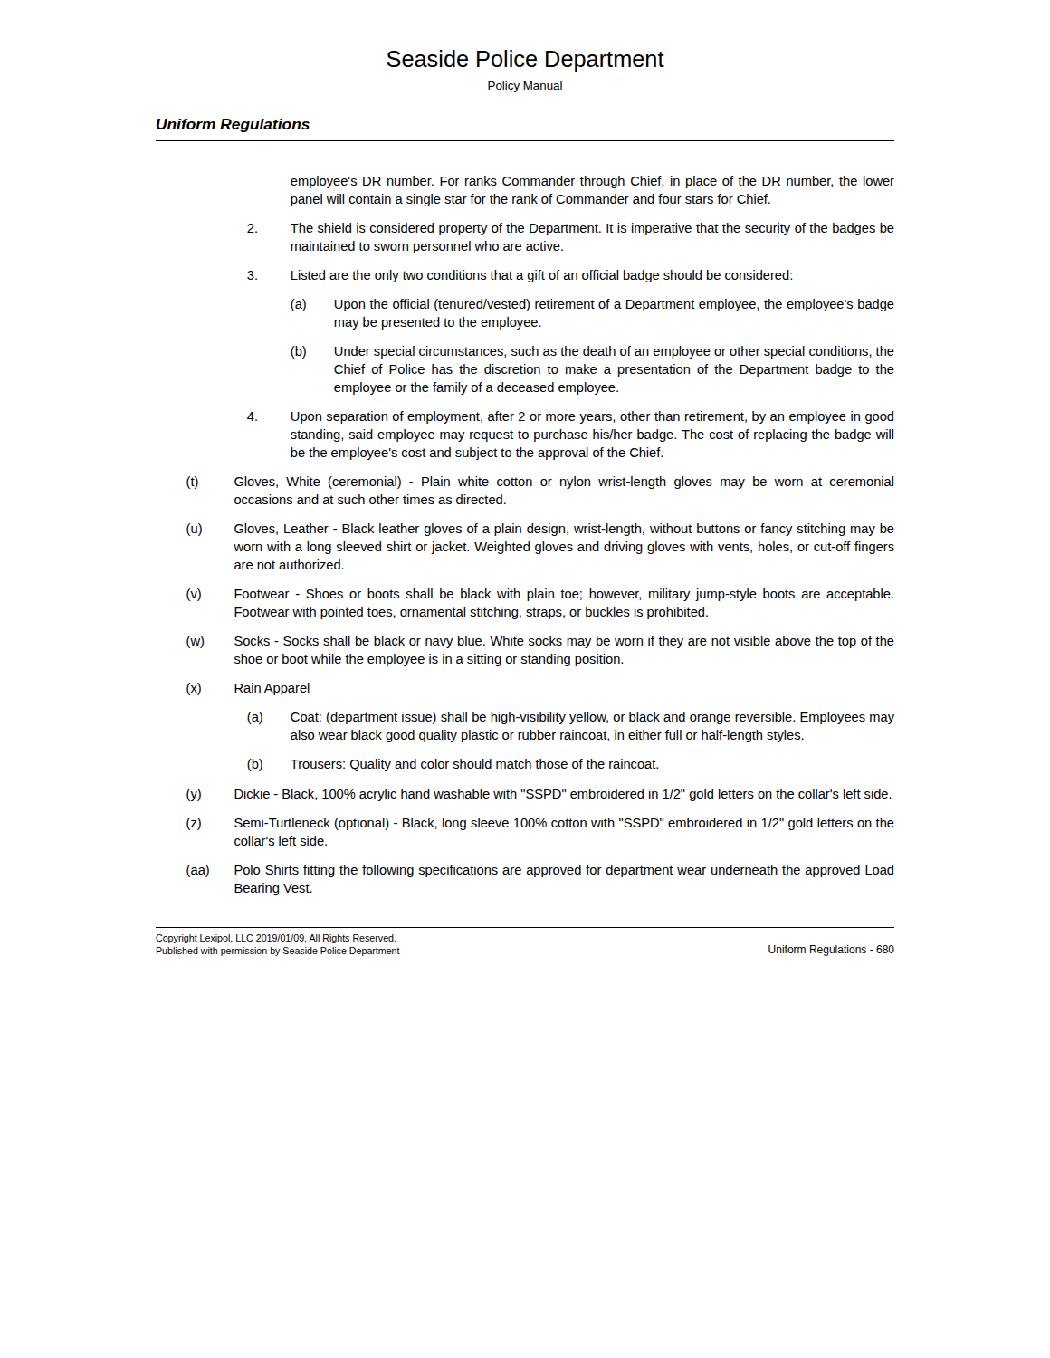Seaside Police Department
Policy Manual
Uniform Regulations
employee's DR number. For ranks Commander through Chief, in place of the DR number, the lower panel will contain a single star for the rank of Commander and four stars for Chief.
2.
The shield is considered property of the Department. It is imperative that the security of the badges be maintained to sworn personnel who are active.
3.
Listed are the only two conditions that a gift of an official badge should be considered:
(a)
Upon the official (tenured/vested) retirement of a Department employee, the employee's badge may be presented to the employee.
(b)
Under special circumstances, such as the death of an employee or other special conditions, the Chief of Police has the discretion to make a presentation of the Department badge to the employee or the family of a deceased employee.
4.
Upon separation of employment, after 2 or more years, other than retirement, by an employee in good standing, said employee may request to purchase his/her badge. The cost of replacing the badge will be the employee's cost and subject to the approval of the Chief.
(t)
Gloves, White (ceremonial) - Plain white cotton or nylon wrist-length gloves may be worn at ceremonial occasions and at such other times as directed.
(u)
Gloves, Leather - Black leather gloves of a plain design, wrist-length, without buttons or fancy stitching may be worn with a long sleeved shirt or jacket. Weighted gloves and driving gloves with vents, holes, or cut-off fingers are not authorized.
(v)
Footwear - Shoes or boots shall be black with plain toe; however, military jump-style boots are acceptable. Footwear with pointed toes, ornamental stitching, straps, or buckles is prohibited.
(w)
Socks - Socks shall be black or navy blue. White socks may be worn if they are not visible above the top of the shoe or boot while the employee is in a sitting or standing position.
(x)
Rain Apparel
(a)
Coat: (department issue) shall be high-visibility yellow, or black and orange reversible. Employees may also wear black good quality plastic or rubber raincoat, in either full or half-length styles.
(b)
Trousers: Quality and color should match those of the raincoat.
(y)
Dickie - Black, 100% acrylic hand washable with "SSPD" embroidered in 1/2" gold letters on the collar's left side.
(z)
Semi-Turtleneck (optional) - Black, long sleeve 100% cotton with "SSPD" embroidered in 1/2" gold letters on the collar's left side.
(aa)
Polo Shirts fitting the following specifications are approved for department wear underneath the approved Load Bearing Vest.
Copyright Lexipol, LLC 2019/01/09, All Rights Reserved.
Published with permission by Seaside Police Department
Uniform Regulations - 680